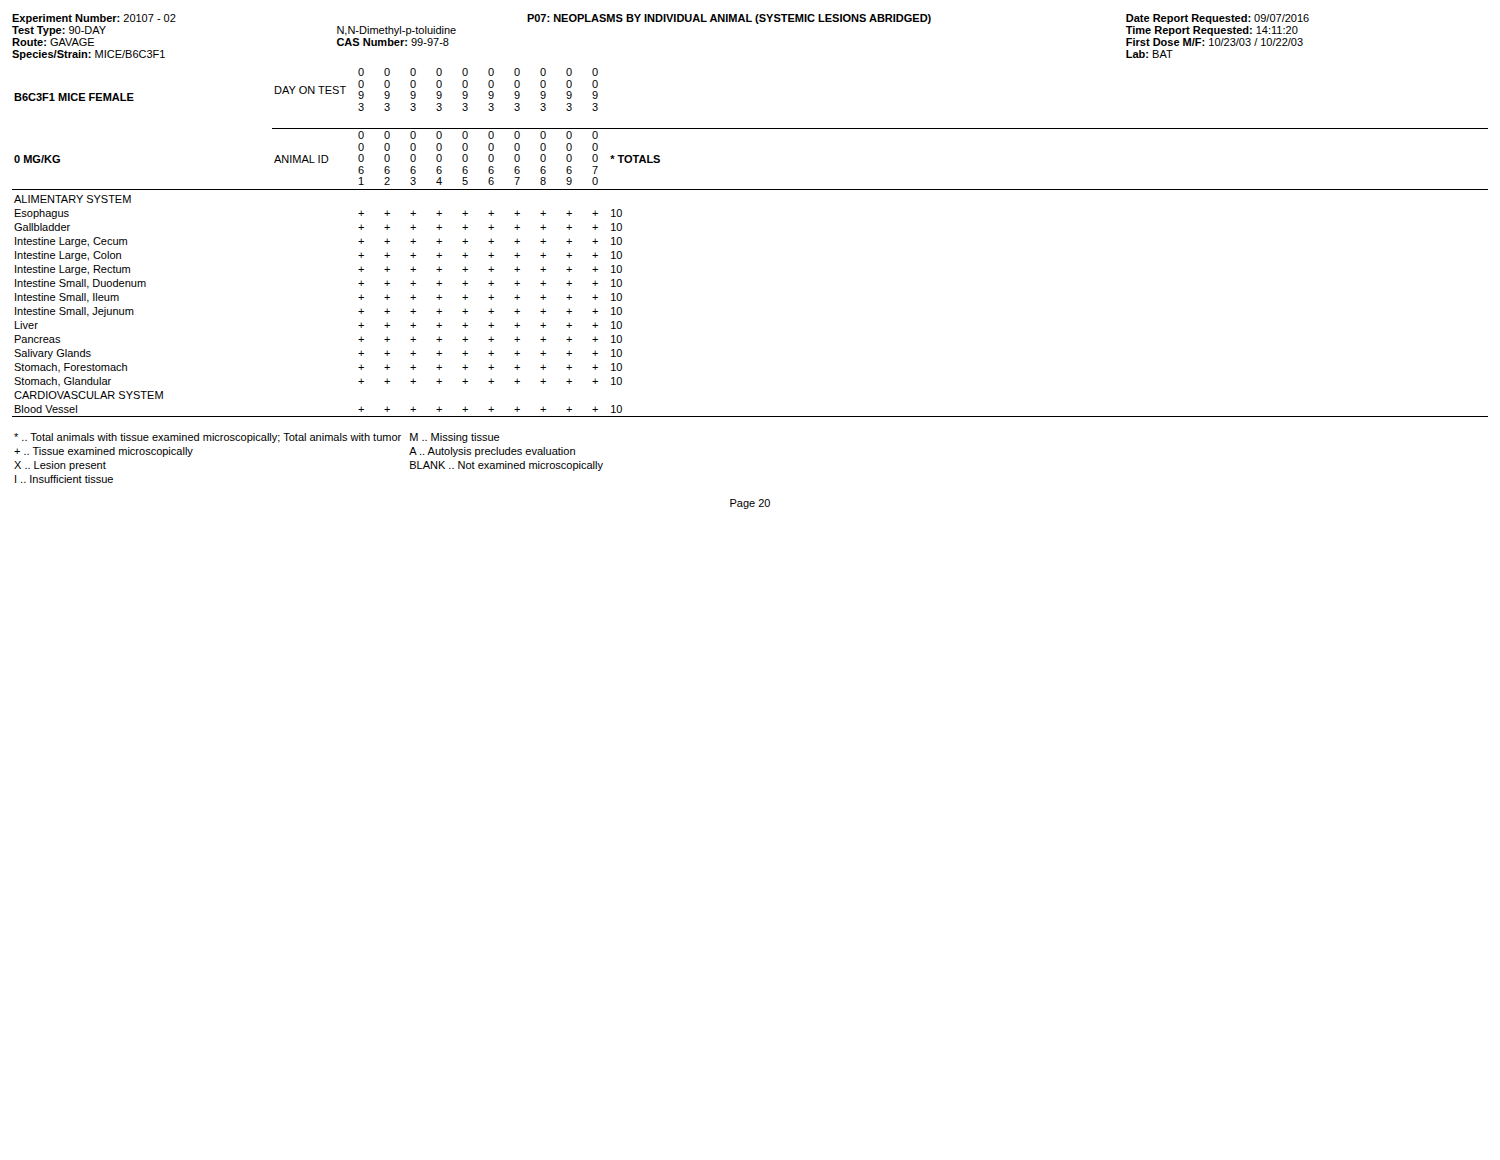| Experiment Number: 20107 - 02 | P07: NEOPLASMS BY INDIVIDUAL ANIMAL (SYSTEMIC LESIONS ABRIDGED) | Date Report Requested: 09/07/2016 |
| Test Type: 90-DAY | N,N-Dimethyl-p-toluidine | Time Report Requested: 14:11:20 |
| Route: GAVAGE | CAS Number: 99-97-8 | First Dose M/F: 10/23/03 / 10/22/03 |
| Species/Strain: MICE/B6C3F1 | | Lab: BAT |
| B6C3F1 MICE FEMALE | DAY ON TEST | 0 0 9 3 | 0 0 9 3 | 0 0 9 3 | 0 0 9 3 | 0 0 9 3 | 0 0 9 3 | 0 0 9 3 | 0 0 9 3 | 0 0 9 3 | 0 0 9 3 | |
| 0 MG/KG | ANIMAL ID | 0 0 0 6 1 | 0 0 0 6 2 | 0 0 0 6 3 | 0 0 0 6 4 | 0 0 0 6 5 | 0 0 0 6 6 | 0 0 0 6 7 | 0 0 0 6 8 | 0 0 0 6 9 | 0 0 0 7 0 | * TOTALS |
| ALIMENTARY SYSTEM |
| Esophagus | | + | + | + | + | + | + | + | + | + | + | 10 |
| Gallbladder | | + | + | + | + | + | + | + | + | + | + | 10 |
| Intestine Large, Cecum | | + | + | + | + | + | + | + | + | + | + | 10 |
| Intestine Large, Colon | | + | + | + | + | + | + | + | + | + | + | 10 |
| Intestine Large, Rectum | | + | + | + | + | + | + | + | + | + | + | 10 |
| Intestine Small, Duodenum | | + | + | + | + | + | + | + | + | + | + | 10 |
| Intestine Small, Ileum | | + | + | + | + | + | + | + | + | + | + | 10 |
| Intestine Small, Jejunum | | + | + | + | + | + | + | + | + | + | + | 10 |
| Liver | | + | + | + | + | + | + | + | + | + | + | 10 |
| Pancreas | | + | + | + | + | + | + | + | + | + | + | 10 |
| Salivary Glands | | + | + | + | + | + | + | + | + | + | + | 10 |
| Stomach, Forestomach | | + | + | + | + | + | + | + | + | + | + | 10 |
| Stomach, Glandular | | + | + | + | + | + | + | + | + | + | + | 10 |
| CARDIOVASCULAR SYSTEM |
| Blood Vessel | | + | + | + | + | + | + | + | + | + | + | 10 |
| * .. Total animals with tissue examined microscopically; Total animals with tumor | M .. Missing tissue |
| + .. Tissue examined microscopically | A .. Autolysis precludes evaluation |
| X .. Lesion present | BLANK .. Not examined microscopically |
| I .. Insufficient tissue | |
Page 20